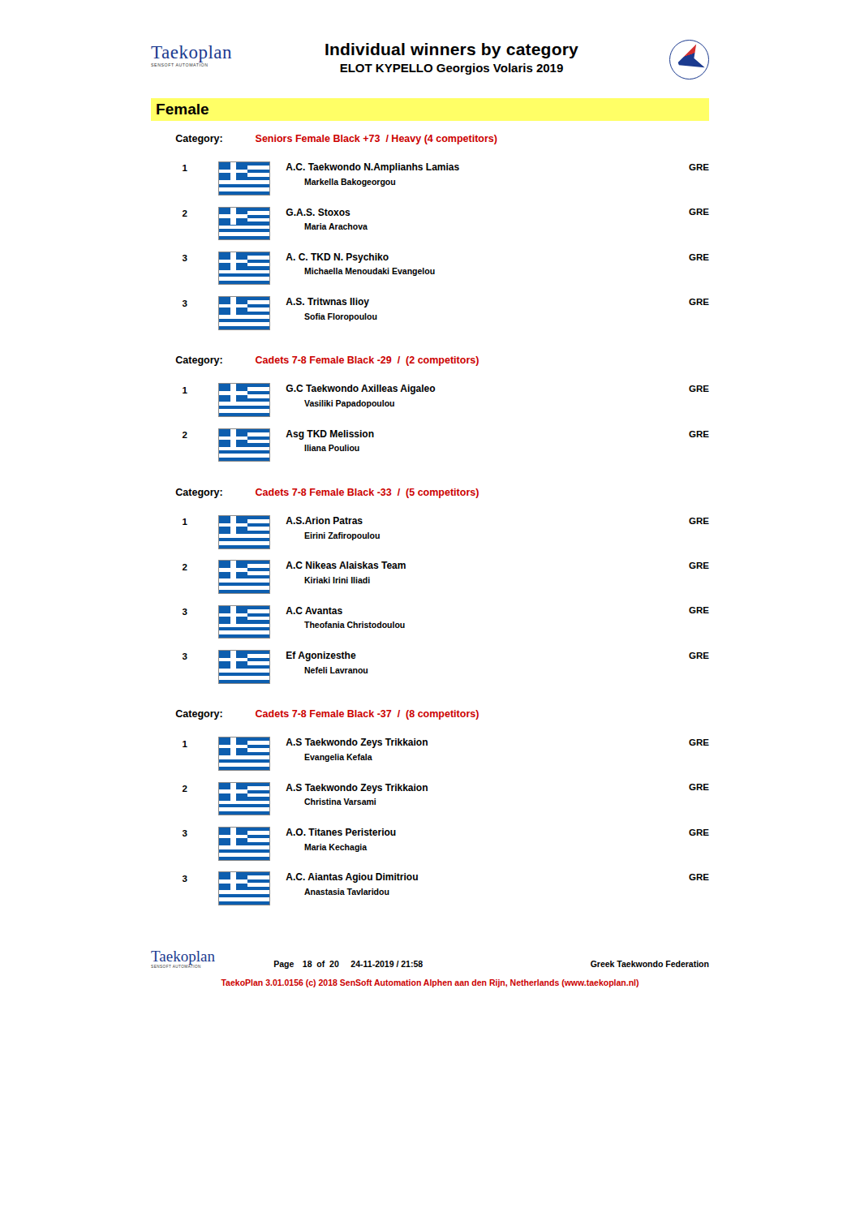Taeko plan
Sensoft Automation
Individual winners by category
ELOT KYPELLO Georgios Volaris 2019
Female
Category:
Seniors Female Black +73 / Heavy (4 competitors)
| 1 | | A.C. Taekwondo N.Amplianhs Lamias Markella Bakogeorgou | GRE |
| 2 | | G.A.S. Stoxos Maria Arachova | GRE |
| 3 | | A. C. TKD N. Psychiko Michaella Menoudaki Evangelou | GRE |
| 3 | | A.S. Tritwnas Ilioy Sofia Floropoulou | GRE |
Category:
Cadets 7-8 Female Black -29 / (2 competitors)
| 1 | | G.C Taekwondo Axilleas Aigaleo Vasiliki Papadopoulou | GRE |
| 2 | | Asg TKD Melission Iliana Pouliou | GRE |
Category:
Cadets 7-8 Female Black -33 / (5 competitors)
| 1 | | A.S.Arion Patras Eirini Zafiropoulou | GRE |
| 2 | | A.C Nikeas Alaiskas Team Kiriaki Irini Iliadi | GRE |
| 3 | | A.C Avantas Theofania Christodoulou | GRE |
| 3 | | Ef Agonizesthe Nefeli Lavranou | GRE |
Category:
Cadets 7-8 Female Black -37 / (8 competitors)
| 1 | | A.S Taekwondo Zeys Trikkaion Evangelia Kefala | GRE |
| 2 | | A.S Taekwondo Zeys Trikkaion Christina Varsami | GRE |
| 3 | | A.O. Titanes Peristeriou Maria Kechagia | GRE |
| 3 | | A.C. Aiantas Agiou Dimitriou Anastasia Tavlaridou | GRE |
Taekoplan
Sensoft Automation
Page 18 of 20 24-11-2019 / 21:58
Greek Taekwondo Federation
TaekoPlan 3.01.0156 (c) 2018 SenSoft Automation Alphen aan den Rijn, Netherlands (www.taekoplan.nl)